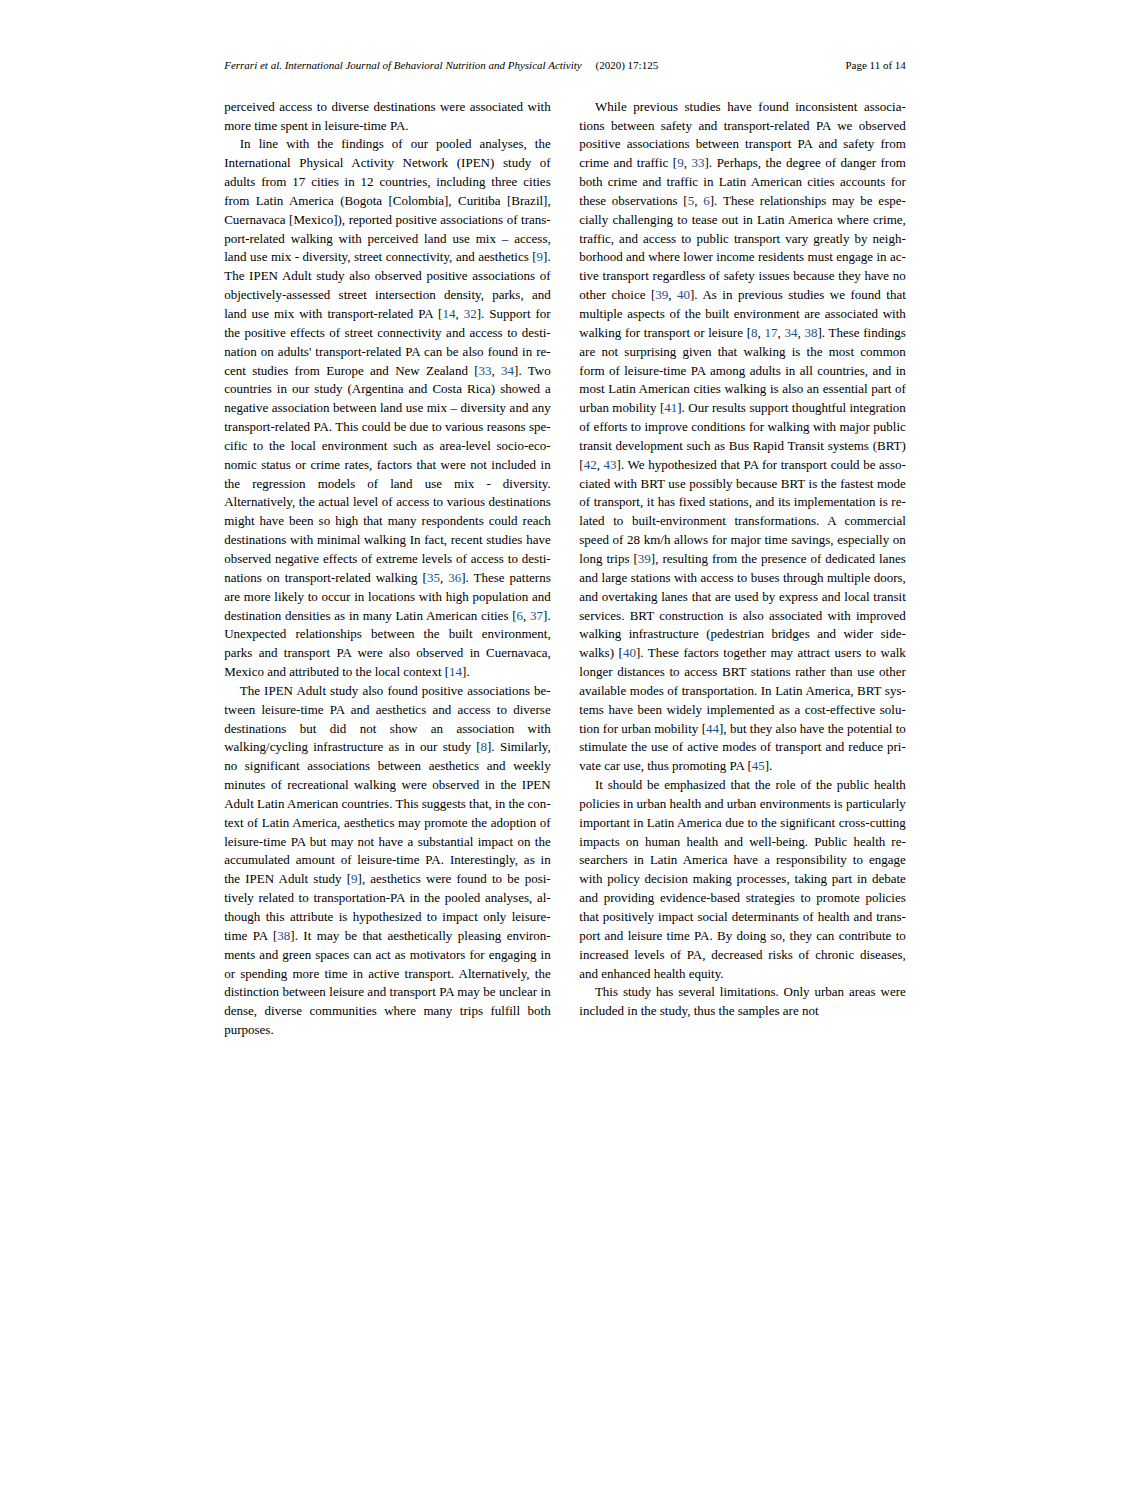Ferrari et al. International Journal of Behavioral Nutrition and Physical Activity (2020) 17:125
Page 11 of 14
perceived access to diverse destinations were associated with more time spent in leisure-time PA.
In line with the findings of our pooled analyses, the International Physical Activity Network (IPEN) study of adults from 17 cities in 12 countries, including three cities from Latin America (Bogota [Colombia], Curitiba [Brazil], Cuernavaca [Mexico]), reported positive associations of transport-related walking with perceived land use mix – access, land use mix - diversity, street connectivity, and aesthetics [9]. The IPEN Adult study also observed positive associations of objectively-assessed street intersection density, parks, and land use mix with transport-related PA [14, 32]. Support for the positive effects of street connectivity and access to destination on adults' transport-related PA can be also found in recent studies from Europe and New Zealand [33, 34]. Two countries in our study (Argentina and Costa Rica) showed a negative association between land use mix – diversity and any transport-related PA. This could be due to various reasons specific to the local environment such as area-level socio-economic status or crime rates, factors that were not included in the regression models of land use mix - diversity. Alternatively, the actual level of access to various destinations might have been so high that many respondents could reach destinations with minimal walking In fact, recent studies have observed negative effects of extreme levels of access to destinations on transport-related walking [35, 36]. These patterns are more likely to occur in locations with high population and destination densities as in many Latin American cities [6, 37]. Unexpected relationships between the built environment, parks and transport PA were also observed in Cuernavaca, Mexico and attributed to the local context [14].
The IPEN Adult study also found positive associations between leisure-time PA and aesthetics and access to diverse destinations but did not show an association with walking/cycling infrastructure as in our study [8]. Similarly, no significant associations between aesthetics and weekly minutes of recreational walking were observed in the IPEN Adult Latin American countries. This suggests that, in the context of Latin America, aesthetics may promote the adoption of leisure-time PA but may not have a substantial impact on the accumulated amount of leisure-time PA. Interestingly, as in the IPEN Adult study [9], aesthetics were found to be positively related to transportation-PA in the pooled analyses, although this attribute is hypothesized to impact only leisure-time PA [38]. It may be that aesthetically pleasing environments and green spaces can act as motivators for engaging in or spending more time in active transport. Alternatively, the distinction between leisure and transport PA may be unclear in dense, diverse communities where many trips fulfill both purposes.
While previous studies have found inconsistent associations between safety and transport-related PA we observed positive associations between transport PA and safety from crime and traffic [9, 33]. Perhaps, the degree of danger from both crime and traffic in Latin American cities accounts for these observations [5, 6]. These relationships may be especially challenging to tease out in Latin America where crime, traffic, and access to public transport vary greatly by neighborhood and where lower income residents must engage in active transport regardless of safety issues because they have no other choice [39, 40]. As in previous studies we found that multiple aspects of the built environment are associated with walking for transport or leisure [8, 17, 34, 38]. These findings are not surprising given that walking is the most common form of leisure-time PA among adults in all countries, and in most Latin American cities walking is also an essential part of urban mobility [41]. Our results support thoughtful integration of efforts to improve conditions for walking with major public transit development such as Bus Rapid Transit systems (BRT) [42, 43]. We hypothesized that PA for transport could be associated with BRT use possibly because BRT is the fastest mode of transport, it has fixed stations, and its implementation is related to built-environment transformations. A commercial speed of 28 km/h allows for major time savings, especially on long trips [39], resulting from the presence of dedicated lanes and large stations with access to buses through multiple doors, and overtaking lanes that are used by express and local transit services. BRT construction is also associated with improved walking infrastructure (pedestrian bridges and wider sidewalks) [40]. These factors together may attract users to walk longer distances to access BRT stations rather than use other available modes of transportation. In Latin America, BRT systems have been widely implemented as a cost-effective solution for urban mobility [44], but they also have the potential to stimulate the use of active modes of transport and reduce private car use, thus promoting PA [45].
It should be emphasized that the role of the public health policies in urban health and urban environments is particularly important in Latin America due to the significant cross-cutting impacts on human health and well-being. Public health researchers in Latin America have a responsibility to engage with policy decision making processes, taking part in debate and providing evidence-based strategies to promote policies that positively impact social determinants of health and transport and leisure time PA. By doing so, they can contribute to increased levels of PA, decreased risks of chronic diseases, and enhanced health equity.
This study has several limitations. Only urban areas were included in the study, thus the samples are not